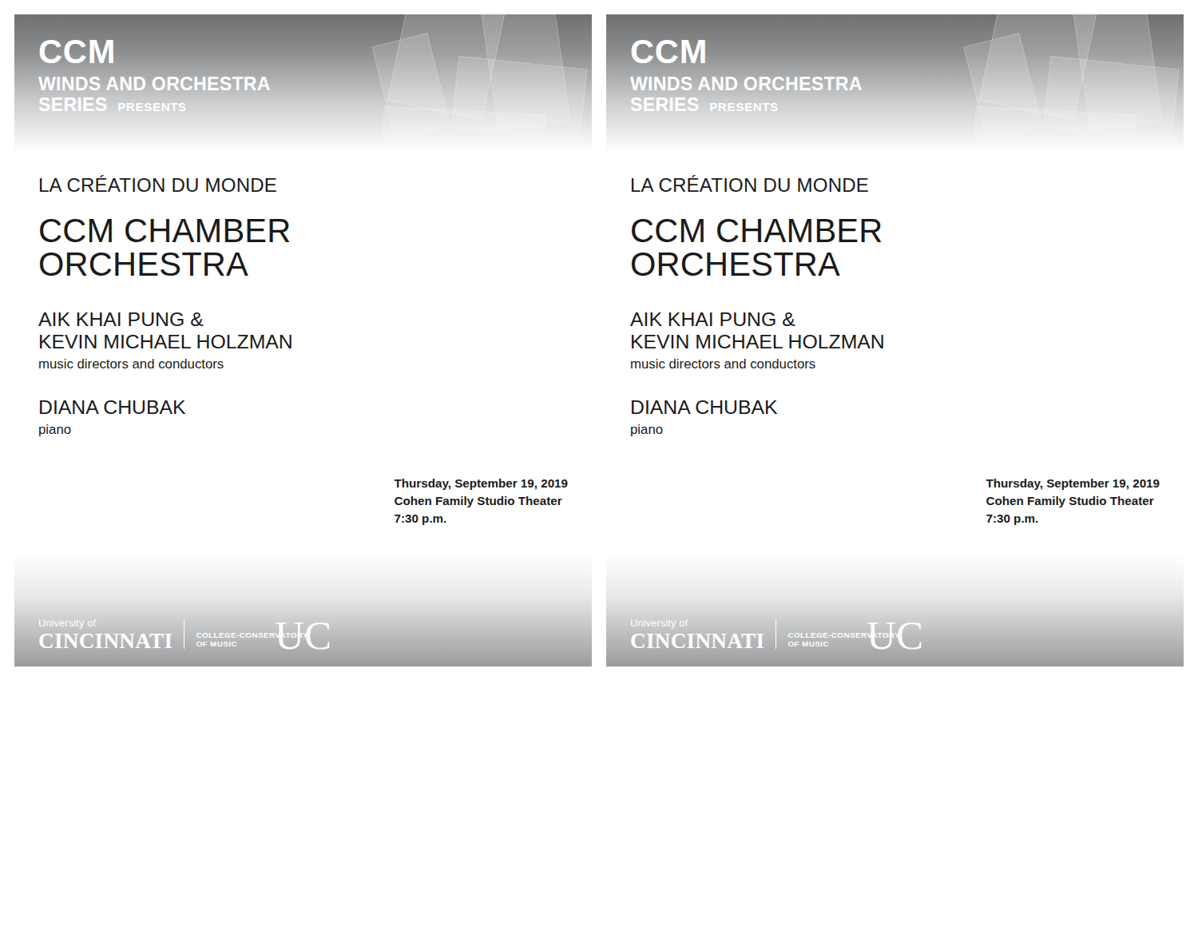CCM
Winds and Orchestra
Series presents
La Création du Monde
CCM Chamber
Orchestra
Aik Khai Pung &
Kevin Michael Holzman
music directors and conductors
Diana Chubak
piano
Thursday, September 19, 2019
Cohen Family Studio Theater
7:30 p.m.
UC
University of CINCINNATI
College-Conservatory of Music
CCM
Winds and Orchestra
Series presents
La Création du Monde
CCM Chamber
Orchestra
Aik Khai Pung &
Kevin Michael Holzman
music directors and conductors
Diana Chubak
piano
Thursday, September 19, 2019
Cohen Family Studio Theater
7:30 p.m.
UC
University of CINCINNATI
College-Conservatory of Music